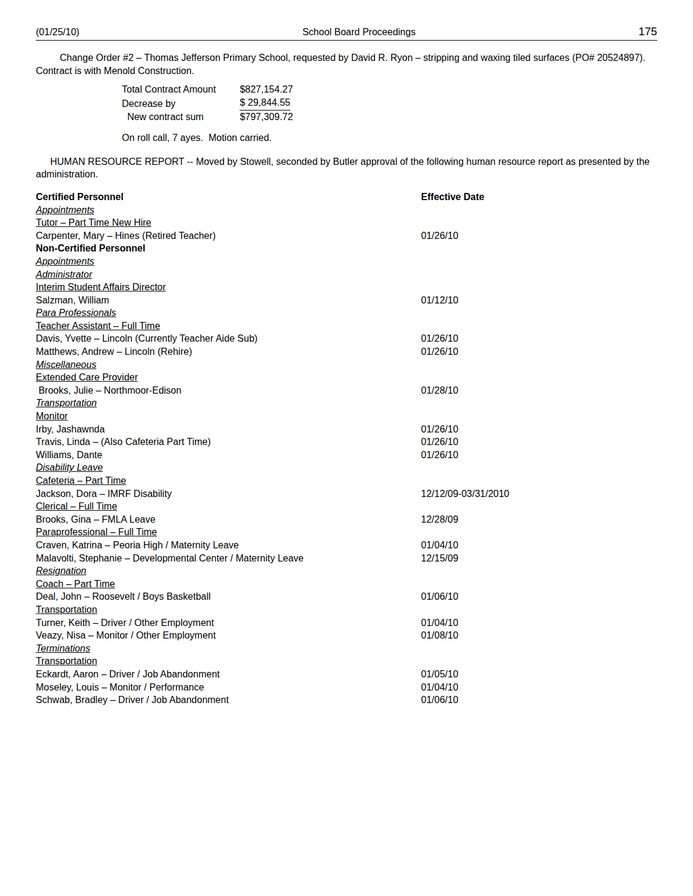(01/25/10)
School Board Proceedings
175
Change Order #2 – Thomas Jefferson Primary School, requested by David R. Ryon – stripping and waxing tiled surfaces (PO# 20524897). Contract is with Menold Construction.
| Total Contract Amount | $827,154.27 |
| Decrease by | $ 29,844.55 |
| New contract sum | $797,309.72 |
On roll call, 7 ayes. Motion carried.
HUMAN RESOURCE REPORT -- Moved by Stowell, seconded by Butler approval of the following human resource report as presented by the administration.
| Certified Personnel | Effective Date |
| Appointments | |
| Tutor – Part Time New Hire | |
| Carpenter, Mary – Hines (Retired Teacher) | 01/26/10 |
| Non-Certified Personnel | |
| Appointments | |
| Administrator | |
| Interim Student Affairs Director | |
| Salzman, William | 01/12/10 |
| Para Professionals | |
| Teacher Assistant – Full Time | |
| Davis, Yvette – Lincoln (Currently Teacher Aide Sub) | 01/26/10 |
| Matthews, Andrew – Lincoln (Rehire) | 01/26/10 |
| Miscellaneous | |
| Extended Care Provider | |
| Brooks, Julie – Northmoor-Edison | 01/28/10 |
| Transportation | |
| Monitor | |
| Irby, Jashawnda | 01/26/10 |
| Travis, Linda – (Also Cafeteria Part Time) | 01/26/10 |
| Williams, Dante | 01/26/10 |
| Disability Leave | |
| Cafeteria – Part Time | |
| Jackson, Dora – IMRF Disability | 12/12/09-03/31/2010 |
| Clerical – Full Time | |
| Brooks, Gina – FMLA Leave | 12/28/09 |
| Paraprofessional – Full Time | |
| Craven, Katrina – Peoria High / Maternity Leave | 01/04/10 |
| Malavolti, Stephanie – Developmental Center / Maternity Leave | 12/15/09 |
| Resignation | |
| Coach – Part Time | |
| Deal, John – Roosevelt / Boys Basketball | 01/06/10 |
| Transportation | |
| Turner, Keith – Driver / Other Employment | 01/04/10 |
| Veazy, Nisa – Monitor / Other Employment | 01/08/10 |
| Terminations | |
| Transportation | |
| Eckardt, Aaron – Driver / Job Abandonment | 01/05/10 |
| Moseley, Louis – Monitor / Performance | 01/04/10 |
| Schwab, Bradley – Driver / Job Abandonment | 01/06/10 |